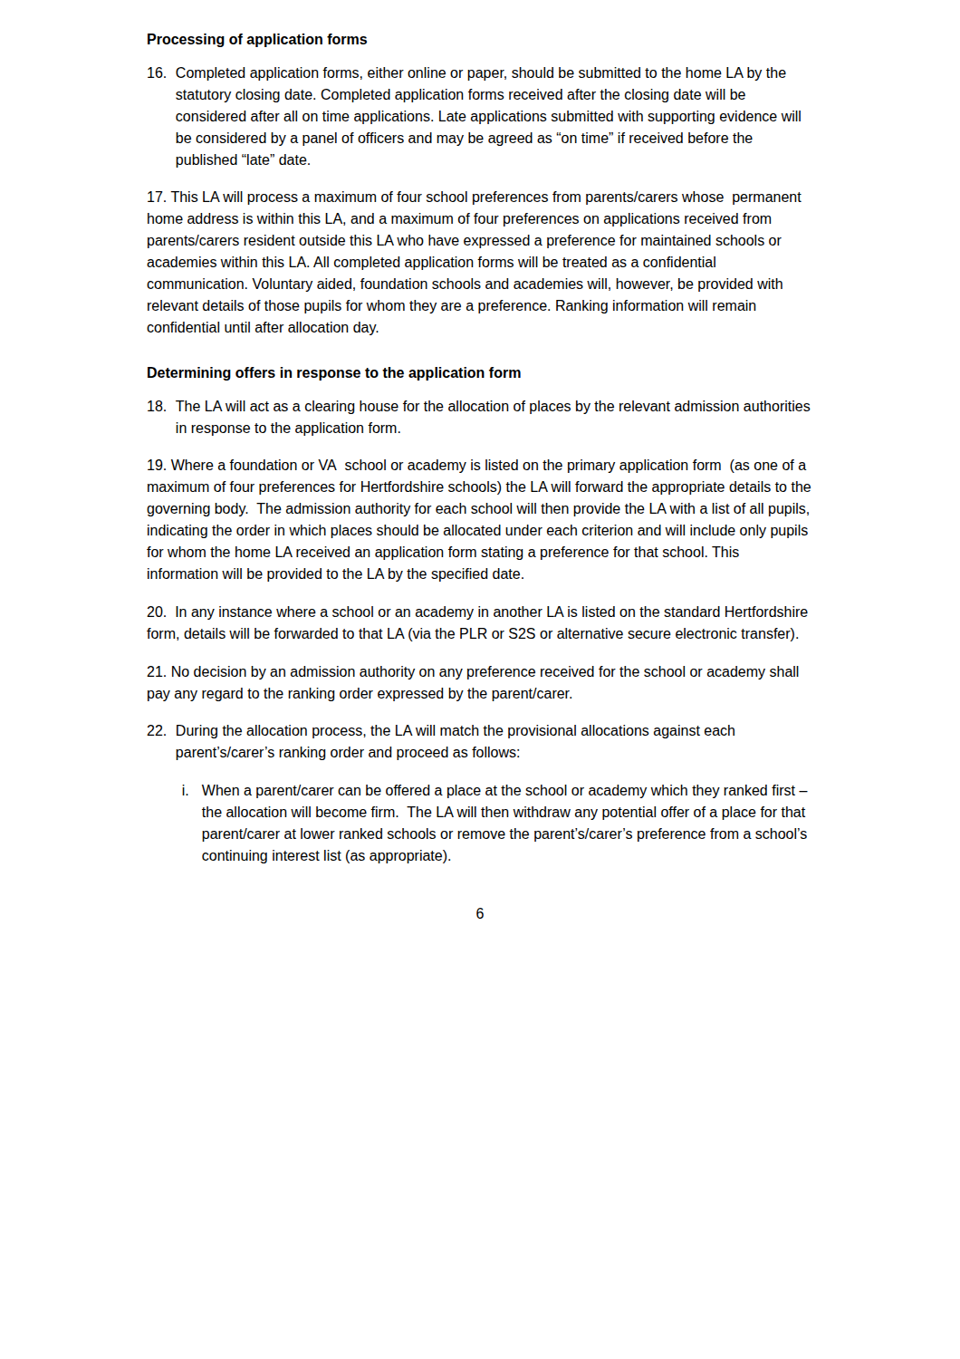Processing of application forms
16. Completed application forms, either online or paper, should be submitted to the home LA by the statutory closing date. Completed application forms received after the closing date will be considered after all on time applications. Late applications submitted with supporting evidence will be considered by a panel of officers and may be agreed as “on time” if received before the published “late” date.
17. This LA will process a maximum of four school preferences from parents/carers whose permanent home address is within this LA, and a maximum of four preferences on applications received from parents/carers resident outside this LA who have expressed a preference for maintained schools or academies within this LA. All completed application forms will be treated as a confidential communication. Voluntary aided, foundation schools and academies will, however, be provided with relevant details of those pupils for whom they are a preference. Ranking information will remain confidential until after allocation day.
Determining offers in response to the application form
18. The LA will act as a clearing house for the allocation of places by the relevant admission authorities in response to the application form.
19. Where a foundation or VA school or academy is listed on the primary application form (as one of a maximum of four preferences for Hertfordshire schools) the LA will forward the appropriate details to the governing body. The admission authority for each school will then provide the LA with a list of all pupils, indicating the order in which places should be allocated under each criterion and will include only pupils for whom the home LA received an application form stating a preference for that school. This information will be provided to the LA by the specified date.
20. In any instance where a school or an academy in another LA is listed on the standard Hertfordshire form, details will be forwarded to that LA (via the PLR or S2S or alternative secure electronic transfer).
21. No decision by an admission authority on any preference received for the school or academy shall pay any regard to the ranking order expressed by the parent/carer.
22. During the allocation process, the LA will match the provisional allocations against each parent’s/carer’s ranking order and proceed as follows:
When a parent/carer can be offered a place at the school or academy which they ranked first – the allocation will become firm. The LA will then withdraw any potential offer of a place for that parent/carer at lower ranked schools or remove the parent’s/carer’s preference from a school’s continuing interest list (as appropriate).
6